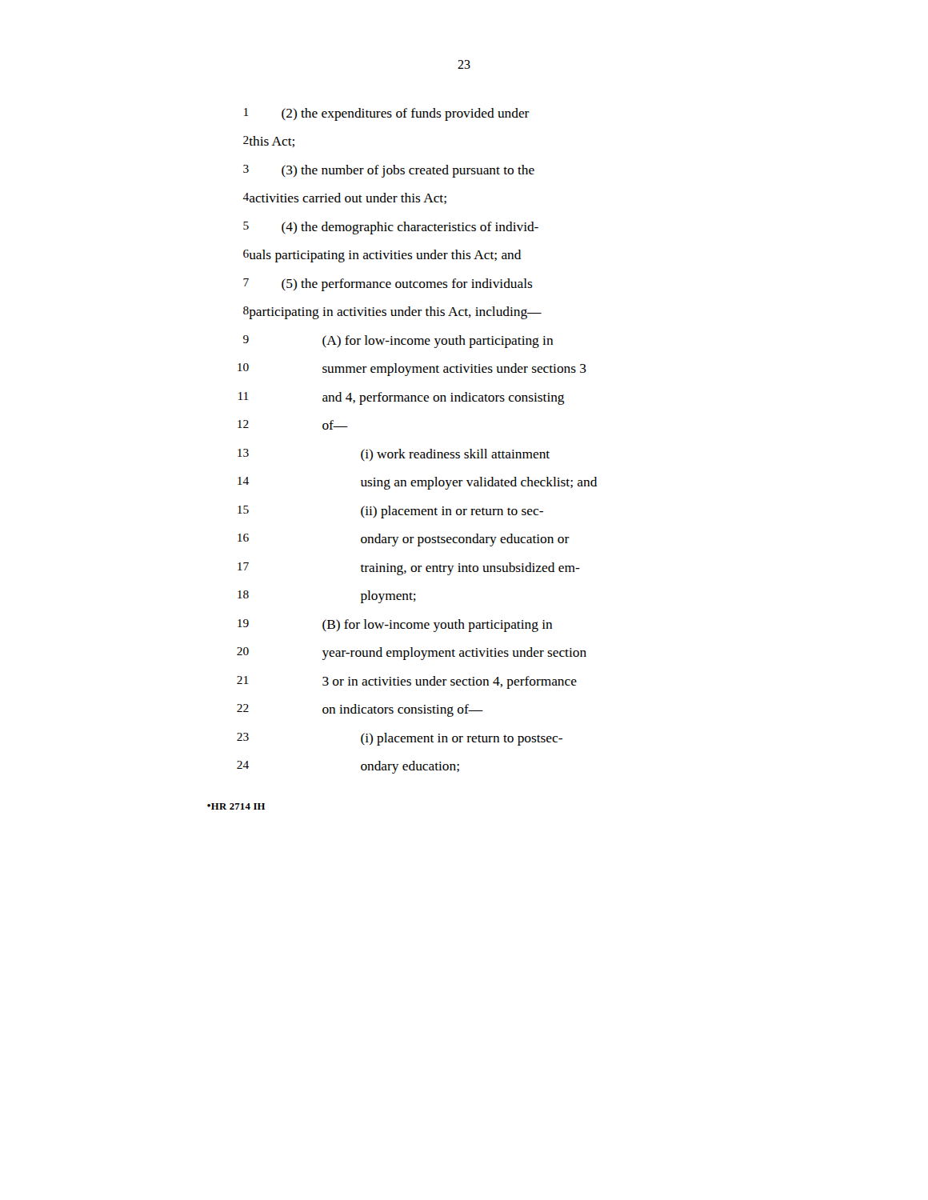23
| 1 | (2) the expenditures of funds provided under |
| 2 | this Act; |
| 3 | (3) the number of jobs created pursuant to the |
| 4 | activities carried out under this Act; |
| 5 | (4) the demographic characteristics of individ- |
| 6 | uals participating in activities under this Act; and |
| 7 | (5) the performance outcomes for individuals |
| 8 | participating in activities under this Act, including— |
| 9 | (A) for low-income youth participating in |
| 10 | summer employment activities under sections 3 |
| 11 | and 4, performance on indicators consisting |
| 12 | of— |
| 13 | (i) work readiness skill attainment |
| 14 | using an employer validated checklist; and |
| 15 | (ii) placement in or return to sec- |
| 16 | ondary or postsecondary education or |
| 17 | training, or entry into unsubsidized em- |
| 18 | ployment; |
| 19 | (B) for low-income youth participating in |
| 20 | year-round employment activities under section |
| 21 | 3 or in activities under section 4, performance |
| 22 | on indicators consisting of— |
| 23 | (i) placement in or return to postsec- |
| 24 | ondary education; |
•HR 2714 IH